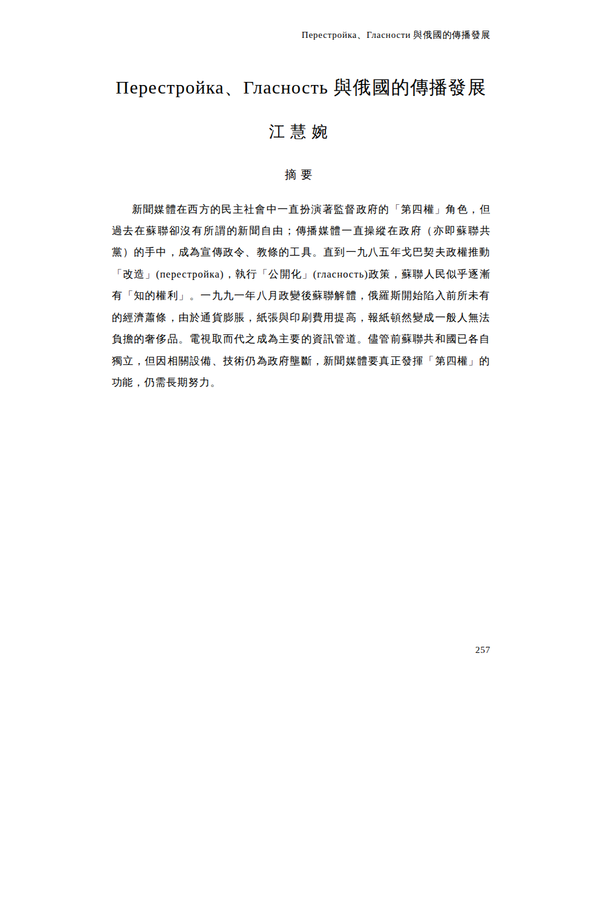Перестройка、Гласности 與俄國的傳播發展
Перестройка、Гласность 與俄國的傳播發展
江慧婉
摘要
新聞媒體在西方的民主社會中一直扮演著監督政府的「第四權」角色，但過去在蘇聯卻沒有所謂的新聞自由；傳播媒體一直操縱在政府（亦即蘇聯共黨）的手中，成為宣傳政令、教條的工具。直到一九八五年戈巴契夫政權推動「改造」(перестройка)，執行「公開化」(гласность)政策，蘇聯人民似乎逐漸有「知的權利」。一九九一年八月政變後蘇聯解體，俄羅斯開始陷入前所未有的經濟蕭條，由於通貨膨脹，紙張與印刷費用提高，報紙頓然變成一般人無法負擔的奢侈品。電視取而代之成為主要的資訊管道。儘管前蘇聯共和國已各自獨立，但因相關設備、技術仍為政府壟斷，新聞媒體要真正發揮「第四權」的功能，仍需長期努力。
257